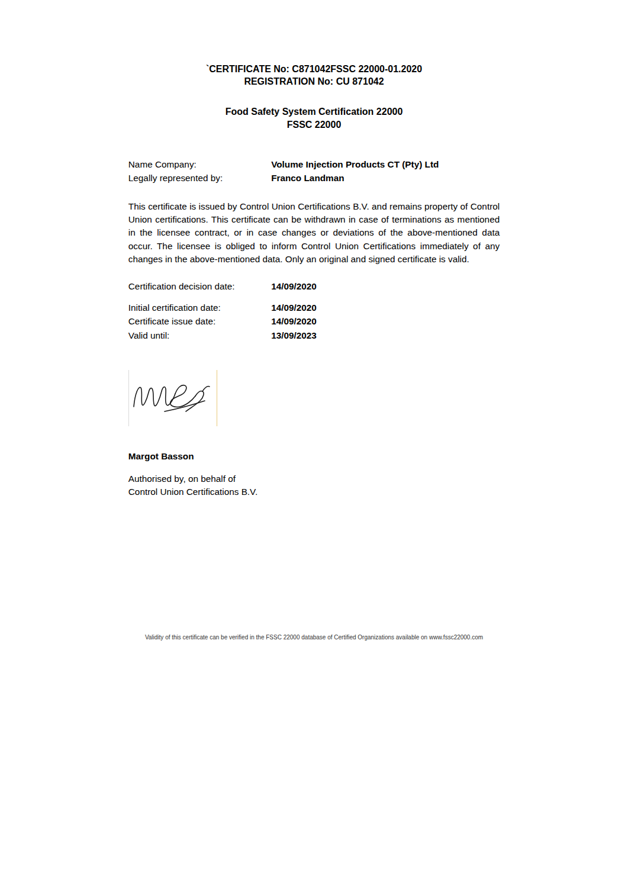`CERTIFICATE No: C871042FSSC 22000-01.2020
REGISTRATION No: CU 871042
Food Safety System Certification 22000
FSSC 22000
| Name Company: | Volume Injection Products CT (Pty) Ltd |
| Legally represented by: | Franco Landman |
This certificate is issued by Control Union Certifications B.V. and remains property of Control Union certifications. This certificate can be withdrawn in case of terminations as mentioned in the licensee contract, or in case changes or deviations of the above-mentioned data occur. The licensee is obliged to inform Control Union Certifications immediately of any changes in the above-mentioned data. Only an original and signed certificate is valid.
| Certification decision date: | 14/09/2020 |
| Initial certification date: | 14/09/2020 |
| Certificate issue date: | 14/09/2020 |
| Valid until: | 13/09/2023 |
Margot Basson
Authorised by, on behalf of
Control Union Certifications B.V.
Validity of this certificate can be verified in the FSSC 22000 database of Certified Organizations available on www.fssc22000.com